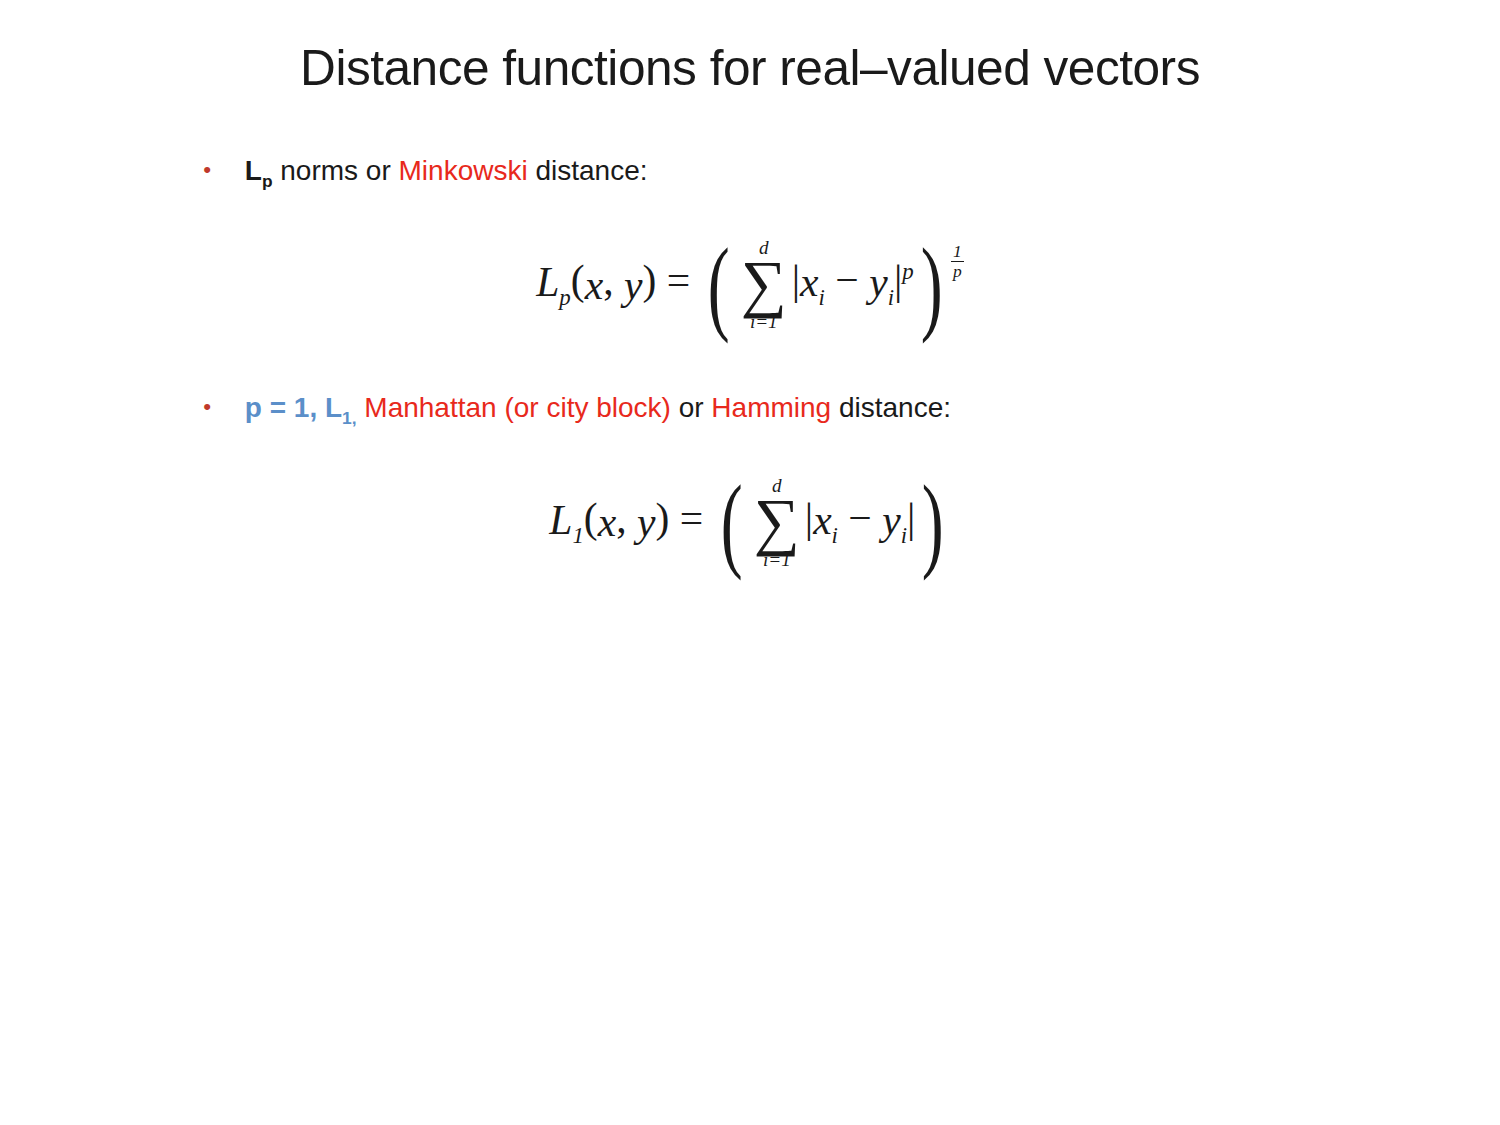Distance functions for real–valued vectors
Lp norms or Minkowski distance:
Lp(x, y) = (d∑i=1|xi − yi|p) 1 p
p = 1, L1, Manhattan (or city block) or Hamming distance:
L1(x, y) = (d∑i=1|xi − yi|)